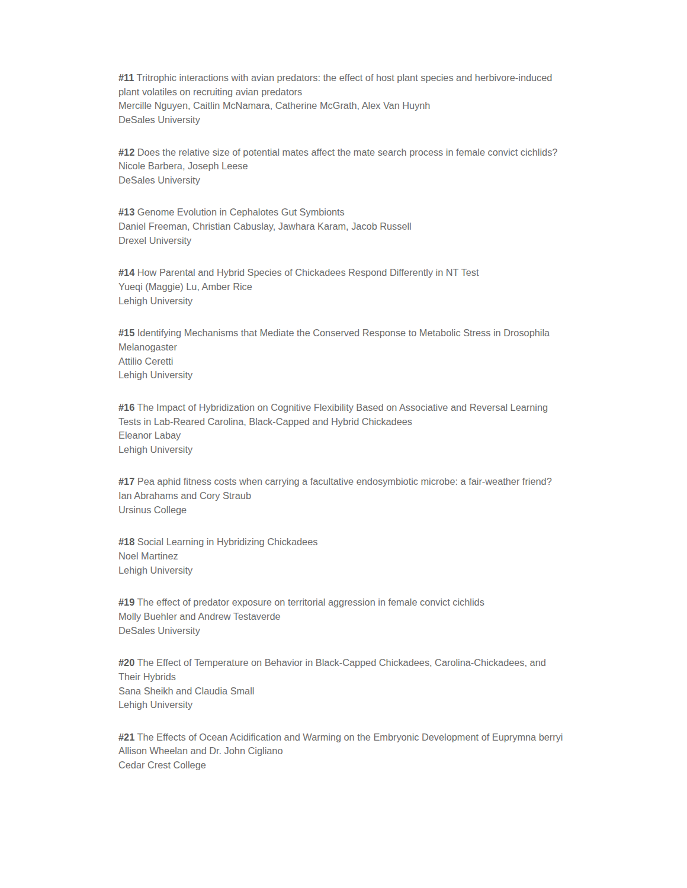#11 Tritrophic interactions with avian predators: the effect of host plant species and herbivore-induced plant volatiles on recruiting avian predators Mercille Nguyen, Caitlin McNamara, Catherine McGrath, Alex Van Huynh DeSales University
#12 Does the relative size of potential mates affect the mate search process in female convict cichlids? Nicole Barbera, Joseph Leese DeSales University
#13 Genome Evolution in Cephalotes Gut Symbionts Daniel Freeman, Christian Cabuslay, Jawhara Karam, Jacob Russell Drexel University
#14 How Parental and Hybrid Species of Chickadees Respond Differently in NT Test Yueqi (Maggie) Lu, Amber Rice Lehigh University
#15 Identifying Mechanisms that Mediate the Conserved Response to Metabolic Stress in Drosophila Melanogaster Attilio Ceretti Lehigh University
#16 The Impact of Hybridization on Cognitive Flexibility Based on Associative and Reversal Learning Tests in Lab-Reared Carolina, Black-Capped and Hybrid Chickadees Eleanor Labay Lehigh University
#17 Pea aphid fitness costs when carrying a facultative endosymbiotic microbe: a fair-weather friend? Ian Abrahams and Cory Straub Ursinus College
#18 Social Learning in Hybridizing Chickadees Noel Martinez Lehigh University
#19 The effect of predator exposure on territorial aggression in female convict cichlids Molly Buehler and Andrew Testaverde DeSales University
#20 The Effect of Temperature on Behavior in Black-Capped Chickadees, Carolina-Chickadees, and Their Hybrids Sana Sheikh and Claudia Small Lehigh University
#21 The Effects of Ocean Acidification and Warming on the Embryonic Development of Euprymna berryi Allison Wheelan and Dr. John Cigliano Cedar Crest College